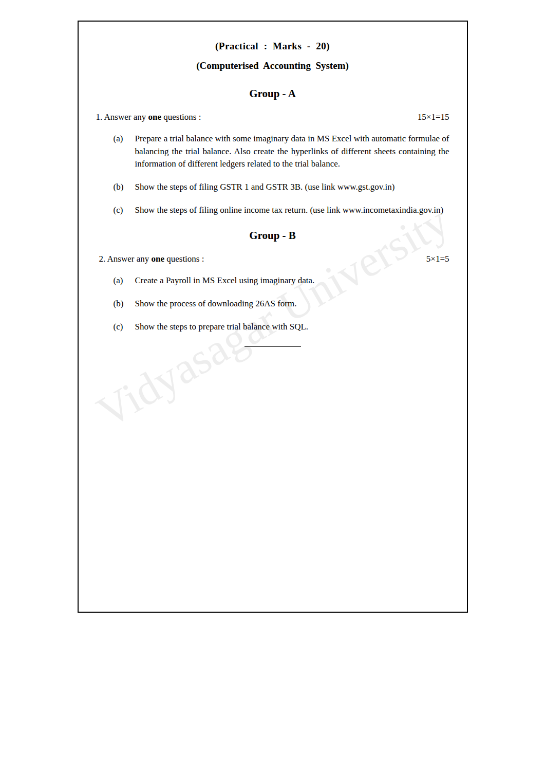Vidyasagar University
(Practical : Marks - 20)
(Computerised Accounting System)
Group - A
1. Answer any one questions :
15×1=15
(a) Prepare a trial balance with some imaginary data in MS Excel with automatic formulae of balancing the trial balance. Also create the hyperlinks of different sheets containing the information of different ledgers related to the trial balance.
(b) Show the steps of filing GSTR 1 and GSTR 3B. (use link www.gst.gov.in)
(c) Show the steps of filing online income tax return. (use link www.incometaxindia.gov.in)
Group - B
2. Answer any one questions :
5×1=5
(a) Create a Payroll in MS Excel using imaginary data.
(b) Show the process of downloading 26AS form.
(c) Show the steps to prepare trial balance with SQL.